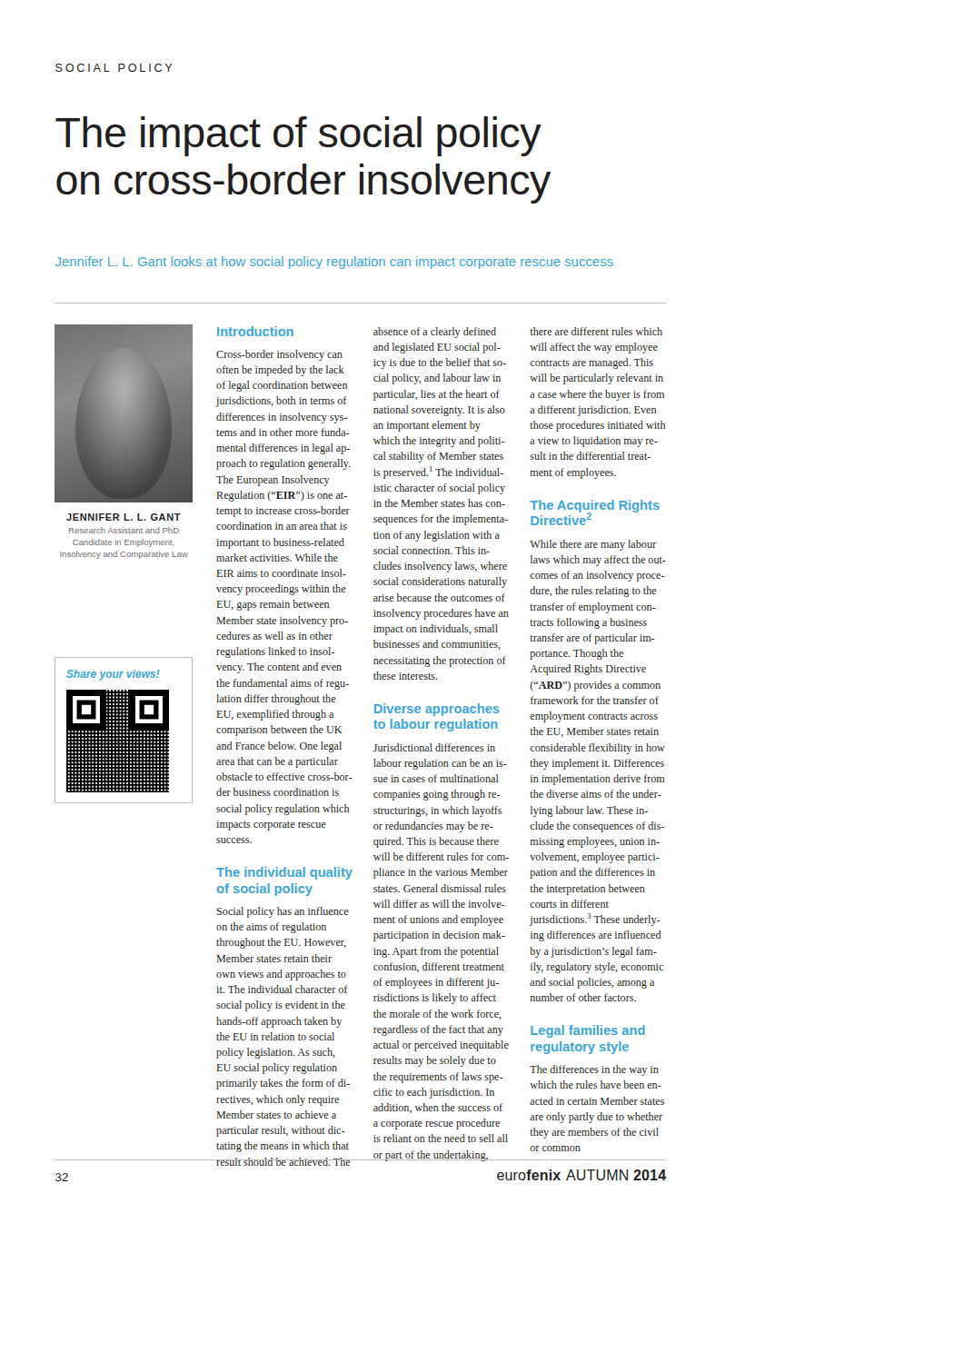Social Policy
The impact of social policy on cross-border insolvency
Jennifer L. L. Gant looks at how social policy regulation can impact corporate rescue success
Jennifer L. L. Gant
Research Assistant and PhD Candidate in Employment, Insolvency and Comparative Law
Share your views!
Introduction
Cross-border insolvency can often be impeded by the lack of legal coordination between jurisdictions, both in terms of differences in insolvency systems and in other more fundamental differences in legal approach to regulation generally. The European Insolvency Regulation (“EIR”) is one attempt to increase cross-border coordination in an area that is important to business-related market activities. While the EIR aims to coordinate insolvency proceedings within the EU, gaps remain between Member state insolvency procedures as well as in other regulations linked to insolvency. The content and even the fundamental aims of regulation differ throughout the EU, exemplified through a comparison between the UK and France below. One legal area that can be a particular obstacle to effective cross-border business coordination is social policy regulation which impacts corporate rescue success.
The individual quality of social policy
Social policy has an influence on the aims of regulation throughout the EU. However, Member states retain their own views and approaches to it. The individual character of social policy is evident in the hands-off approach taken by the EU in relation to social policy legislation. As such, EU social policy regulation primarily takes the form of directives, which only require Member states to achieve a particular result, without dictating the means in which that result should be achieved. The absence of a clearly defined and legislated EU social policy is due to the belief that social policy, and labour law in particular, lies at the heart of national sovereignty. It is also an important element by which the integrity and political stability of Member states is preserved.1 The individualistic character of social policy in the Member states has consequences for the implementation of any legislation with a social connection. This includes insolvency laws, where social considerations naturally arise because the outcomes of insolvency procedures have an impact on individuals, small businesses and communities, necessitating the protection of these interests.
Diverse approaches to labour regulation
Jurisdictional differences in labour regulation can be an issue in cases of multinational companies going through restructurings, in which layoffs or redundancies may be required. This is because there will be different rules for compliance in the various Member states. General dismissal rules will differ as will the involvement of unions and employee participation in decision making. Apart from the potential confusion, different treatment of employees in different jurisdictions is likely to affect the morale of the work force, regardless of the fact that any actual or perceived inequitable results may be solely due to the requirements of laws specific to each jurisdiction. In addition, when the success of a corporate rescue procedure is reliant on the need to sell all or part of the undertaking, there are different rules which will affect the way employee contracts are managed. This will be particularly relevant in a case where the buyer is from a different jurisdiction. Even those procedures initiated with a view to liquidation may result in the differential treatment of employees.
The Acquired Rights Directive2
While there are many labour laws which may affect the outcomes of an insolvency procedure, the rules relating to the transfer of employment contracts following a business transfer are of particular importance. Though the Acquired Rights Directive (“ARD”) provides a common framework for the transfer of employment contracts across the EU, Member states retain considerable flexibility in how they implement it. Differences in implementation derive from the diverse aims of the underlying labour law. These include the consequences of dismissing employees, union involvement, employee participation and the differences in the interpretation between courts in different jurisdictions.3 These underlying differences are influenced by a jurisdiction’s legal family, regulatory style, economic and social policies, among a number of other factors.
Legal families and regulatory style
The differences in the way in which the rules have been enacted in certain Member states are only partly due to whether they are members of the civil or common
32
euro fenix AUTUMN 2014